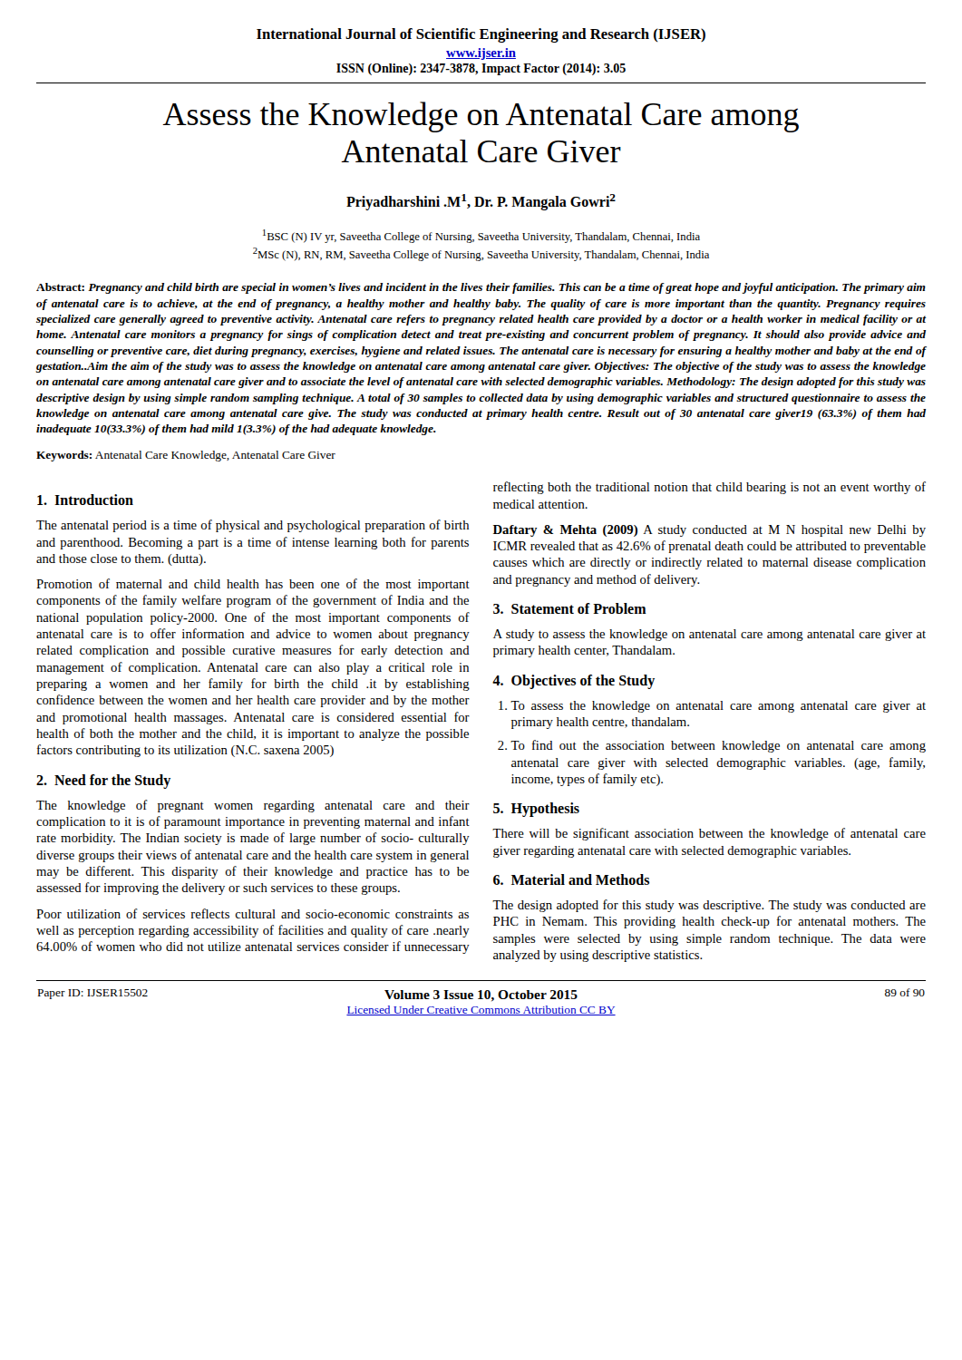International Journal of Scientific Engineering and Research (IJSER)
www.ijser.in
ISSN (Online): 2347-3878, Impact Factor (2014): 3.05
Assess the Knowledge on Antenatal Care among
Antenatal Care Giver
Priyadharshini .M1, Dr. P. Mangala Gowri2
1BSC (N) IV yr, Saveetha College of Nursing, Saveetha University, Thandalam, Chennai, India
2MSc (N), RN, RM, Saveetha College of Nursing, Saveetha University, Thandalam, Chennai, India
Abstract: Pregnancy and child birth are special in women’s lives and incident in the lives their families. This can be a time of great hope and joyful anticipation. The primary aim of antenatal care is to achieve, at the end of pregnancy, a healthy mother and healthy baby. The quality of care is more important than the quantity. Pregnancy requires specialized care generally agreed to preventive activity. Antenatal care refers to pregnancy related health care provided by a doctor or a health worker in medical facility or at home. Antenatal care monitors a pregnancy for sings of complication detect and treat pre-existing and concurrent problem of pregnancy. It should also provide advice and counselling or preventive care, diet during pregnancy, exercises, hygiene and related issues. The antenatal care is necessary for ensuring a healthy mother and baby at the end of gestation..Aim the aim of the study was to assess the knowledge on antenatal care among antenatal care giver. Objectives: The objective of the study was to assess the knowledge on antenatal care among antenatal care giver and to associate the level of antenatal care with selected demographic variables. Methodology: The design adopted for this study was descriptive design by using simple random sampling technique. A total of 30 samples to collected data by using demographic variables and structured questionnaire to assess the knowledge on antenatal care among antenatal care give. The study was conducted at primary health centre. Result out of 30 antenatal care giver19 (63.3%) of them had inadequate 10(33.3%) of them had mild 1(3.3%) of the had adequate knowledge.
Keywords: Antenatal Care Knowledge, Antenatal Care Giver
1. Introduction
The antenatal period is a time of physical and psychological preparation of birth and parenthood. Becoming a part is a time of intense learning both for parents and those close to them. (dutta).
Promotion of maternal and child health has been one of the most important components of the family welfare program of the government of India and the national population policy-2000. One of the most important components of antenatal care is to offer information and advice to women about pregnancy related complication and possible curative measures for early detection and management of complication. Antenatal care can also play a critical role in preparing a women and her family for birth the child .it by establishing confidence between the women and her health care provider and by the mother and promotional health massages. Antenatal care is considered essential for health of both the mother and the child, it is important to analyze the possible factors contributing to its utilization (N.C. saxena 2005)
2. Need for the Study
The knowledge of pregnant women regarding antenatal care and their complication to it is of paramount importance in preventing maternal and infant rate morbidity. The Indian society is made of large number of socio- culturally diverse groups their views of antenatal care and the health care system in general may be different. This disparity of their knowledge and practice has to be assessed for improving the delivery or such services to these groups.
Poor utilization of services reflects cultural and socio-economic constraints as well as perception regarding accessibility of facilities and quality of care .nearly 64.00% of women who did not utilize antenatal services consider if unnecessary reflecting both the traditional notion that child bearing is not an event worthy of medical attention.
Daftary & Mehta (2009) A study conducted at M N hospital new Delhi by ICMR revealed that as 42.6% of prenatal death could be attributed to preventable causes which are directly or indirectly related to maternal disease complication and pregnancy and method of delivery.
3. Statement of Problem
A study to assess the knowledge on antenatal care among antenatal care giver at primary health center, Thandalam.
4. Objectives of the Study
To assess the knowledge on antenatal care among antenatal care giver at primary health centre, thandalam.
To find out the association between knowledge on antenatal care among antenatal care giver with selected demographic variables. (age, family, income, types of family etc).
5. Hypothesis
There will be significant association between the knowledge of antenatal care giver regarding antenatal care with selected demographic variables.
6. Material and Methods
The design adopted for this study was descriptive. The study was conducted are PHC in Nemam. This providing health check-up for antenatal mothers. The samples were selected by using simple random technique. The data were analyzed by using descriptive statistics.
| Paper ID: IJSER15502 | Volume 3 Issue 10, October 2015 Licensed Under Creative Commons Attribution CC BY | 89 of 90 |